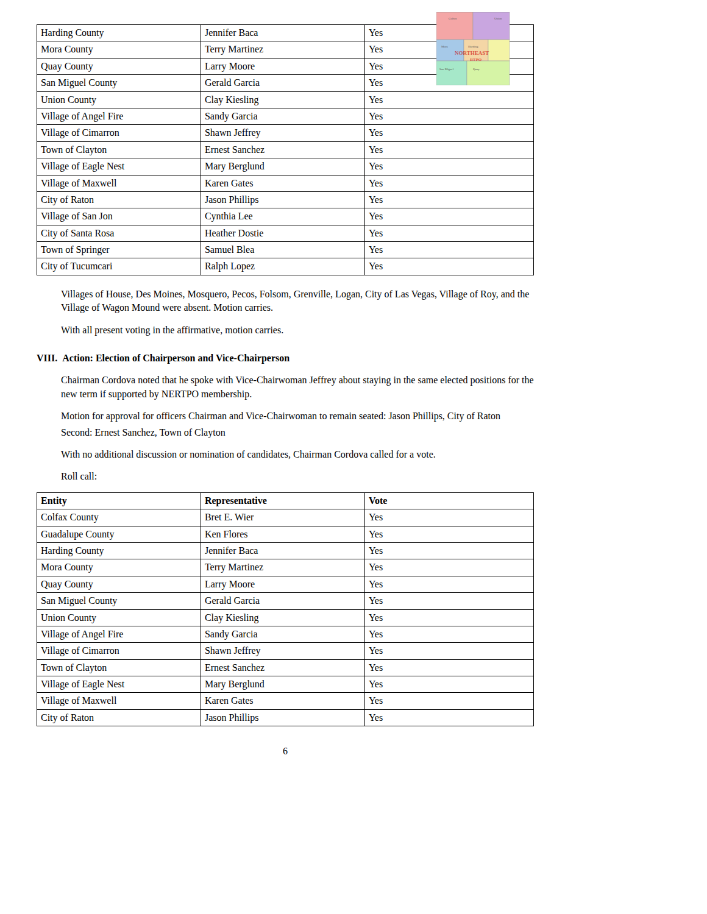Colfax Union Mora Harding San Miguel Quay NORTHEAST RTPO
| Harding County | Jennifer Baca | Yes |
| Mora County | Terry Martinez | Yes |
| Quay County | Larry Moore | Yes |
| San Miguel County | Gerald Garcia | Yes |
| Union County | Clay Kiesling | Yes |
| Village of Angel Fire | Sandy Garcia | Yes |
| Village of Cimarron | Shawn Jeffrey | Yes |
| Town of Clayton | Ernest Sanchez | Yes |
| Village of Eagle Nest | Mary Berglund | Yes |
| Village of Maxwell | Karen Gates | Yes |
| City of Raton | Jason Phillips | Yes |
| Village of San Jon | Cynthia Lee | Yes |
| City of Santa Rosa | Heather Dostie | Yes |
| Town of Springer | Samuel Blea | Yes |
| City of Tucumcari | Ralph Lopez | Yes |
Villages of House, Des Moines, Mosquero, Pecos, Folsom, Grenville, Logan, City of Las Vegas, Village of Roy, and the Village of Wagon Mound were absent. Motion carries.
With all present voting in the affirmative, motion carries.
VIII. Action: Election of Chairperson and Vice-Chairperson
Chairman Cordova noted that he spoke with Vice-Chairwoman Jeffrey about staying in the same elected positions for the new term if supported by NERTPO membership.
Motion for approval for officers Chairman and Vice-Chairwoman to remain seated: Jason Phillips, City of Raton
Second: Ernest Sanchez, Town of Clayton
With no additional discussion or nomination of candidates, Chairman Cordova called for a vote.
Roll call:
| Entity | Representative | Vote |
| --- | --- | --- |
| Colfax County | Bret E. Wier | Yes |
| Guadalupe County | Ken Flores | Yes |
| Harding County | Jennifer Baca | Yes |
| Mora County | Terry Martinez | Yes |
| Quay County | Larry Moore | Yes |
| San Miguel County | Gerald Garcia | Yes |
| Union County | Clay Kiesling | Yes |
| Village of Angel Fire | Sandy Garcia | Yes |
| Village of Cimarron | Shawn Jeffrey | Yes |
| Town of Clayton | Ernest Sanchez | Yes |
| Village of Eagle Nest | Mary Berglund | Yes |
| Village of Maxwell | Karen Gates | Yes |
| City of Raton | Jason Phillips | Yes |
6